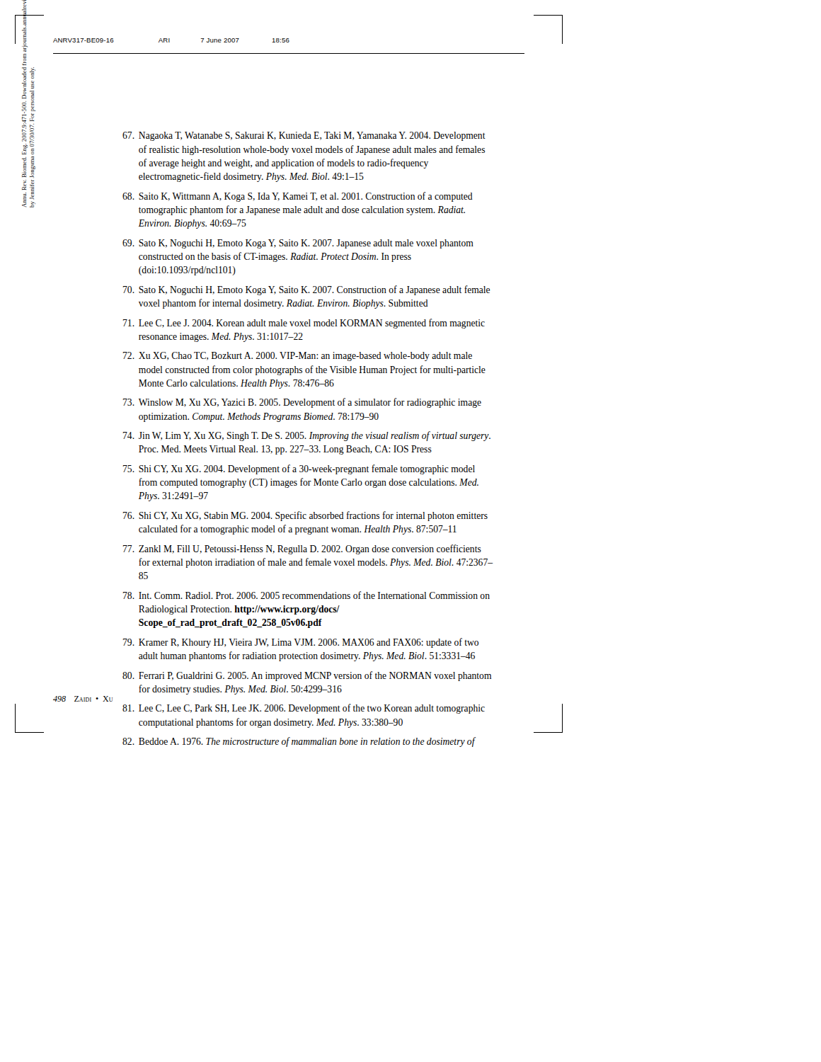ANRV317-BE09-16 ARI 7 June 200718:56
Annu. Rev. Biomed. Eng. 2007.9:471-500. Downloaded from arjournals.annualreviews.org
by Jennifer Jongsma on 07/30/07. For personal use only.
67. Nagaoka T, Watanabe S, Sakurai K, Kunieda E, Taki M, Yamanaka Y. 2004. Development of realistic high-resolution whole-body voxel models of Japanese adult males and females of average height and weight, and application of models to radio-frequency electromagnetic-field dosimetry. Phys. Med. Biol. 49:1–15
68. Saito K, Wittmann A, Koga S, Ida Y, Kamei T, et al. 2001. Construction of a computed tomographic phantom for a Japanese male adult and dose calculation system. Radiat. Environ. Biophys. 40:69–75
69. Sato K, Noguchi H, Emoto Koga Y, Saito K. 2007. Japanese adult male voxel phantom constructed on the basis of CT-images. Radiat. Protect Dosim. In press (doi:10.1093/rpd/ncl101)
70. Sato K, Noguchi H, Emoto Koga Y, Saito K. 2007. Construction of a Japanese adult female voxel phantom for internal dosimetry. Radiat. Environ. Biophys. Submitted
71. Lee C, Lee J. 2004. Korean adult male voxel model KORMAN segmented from magnetic resonance images. Med. Phys. 31:1017–22
72. Xu XG, Chao TC, Bozkurt A. 2000. VIP-Man: an image-based whole-body adult male model constructed from color photographs of the Visible Human Project for multi-particle Monte Carlo calculations. Health Phys. 78:476–86
73. Winslow M, Xu XG, Yazici B. 2005. Development of a simulator for radiographic image optimization. Comput. Methods Programs Biomed. 78:179–90
74. Jin W, Lim Y, Xu XG, Singh T. De S. 2005. Improving the visual realism of virtual surgery. Proc. Med. Meets Virtual Real. 13, pp. 227–33. Long Beach, CA: IOS Press
75. Shi CY, Xu XG. 2004. Development of a 30-week-pregnant female tomographic model from computed tomography (CT) images for Monte Carlo organ dose calculations. Med. Phys. 31:2491–97
76. Shi CY, Xu XG, Stabin MG. 2004. Specific absorbed fractions for internal photon emitters calculated for a tomographic model of a pregnant woman. Health Phys. 87:507–11
77. Zankl M, Fill U, Petoussi-Henss N, Regulla D. 2002. Organ dose conversion coefficients for external photon irradiation of male and female voxel models. Phys. Med. Biol. 47:2367–85
78. Int. Comm. Radiol. Prot. 2006. 2005 recommendations of the International Commission on Radiological Protection. http://www.icrp.org/docs/ Scope_of_rad_prot_draft_02_258_05v06.pdf
79. Kramer R, Khoury HJ, Vieira JW, Lima VJM. 2006. MAX06 and FAX06: update of two adult human phantoms for radiation protection dosimetry. Phys. Med. Biol. 51:3331–46
80. Ferrari P, Gualdrini G. 2005. An improved MCNP version of the NORMAN voxel phantom for dosimetry studies. Phys. Med. Biol. 50:4299–316
81. Lee C, Lee C, Park SH, Lee JK. 2006. Development of the two Korean adult tomographic computational phantoms for organ dosimetry. Med. Phys. 33:380–90
82. Beddoe A. 1976. The microstructure of mammalian bone in relation to the dosimetry of bone-seeking radionuclides. Leeds: Univ. Leeds
498 Zaidi•Xu